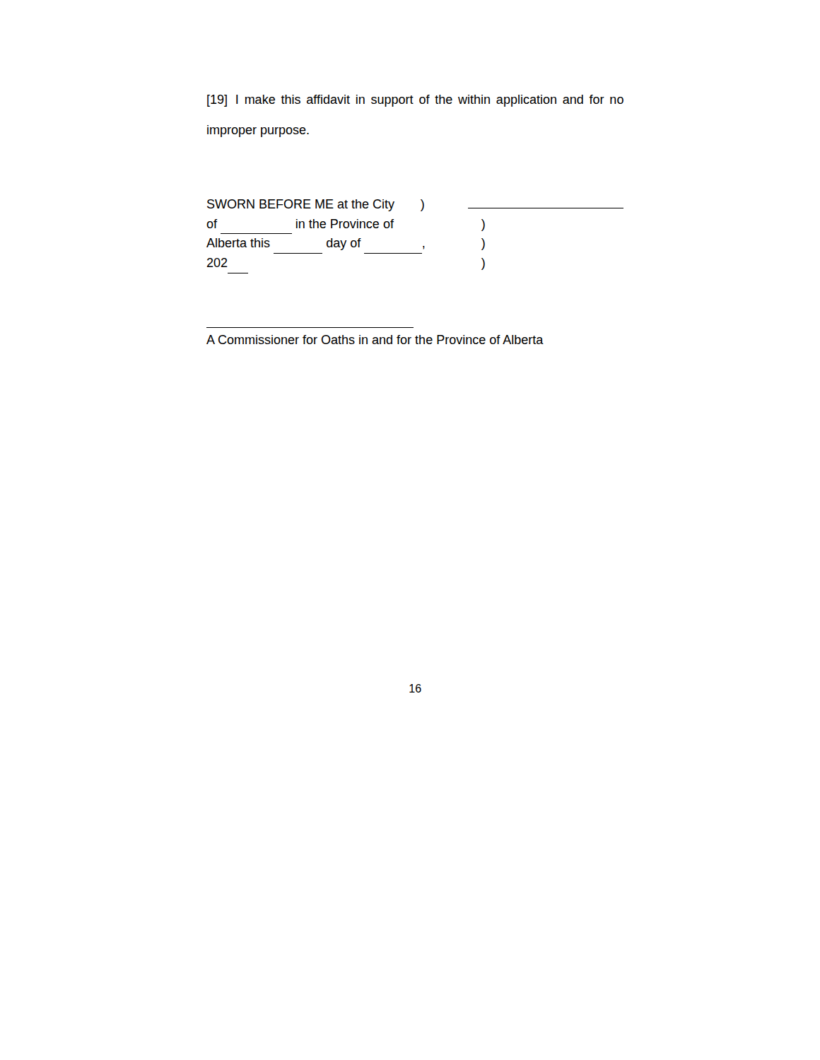[19] I make this affidavit in support of the within application and for no improper purpose.
SWORN BEFORE ME at the City )
of in the Province of )
Alberta this day of , )
202 )
A Commissioner for Oaths in and for the Province of Alberta
16